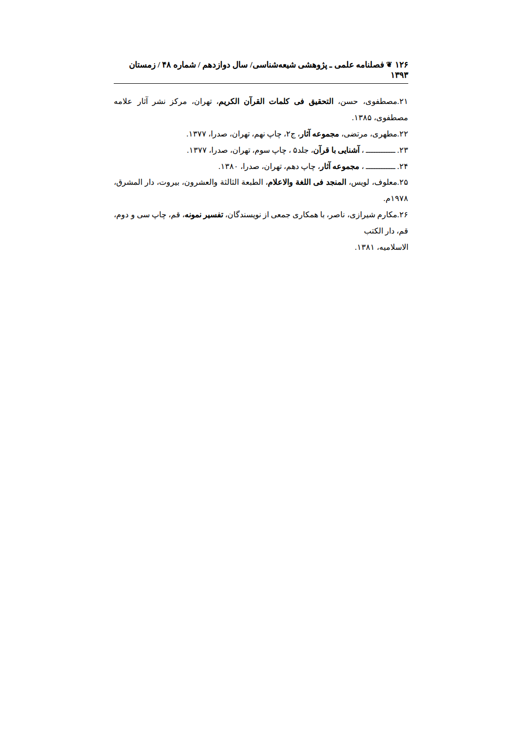۱۲۶ ❦ فصلنامه علمی ـ پژوهشی شیعه‌شناسی/ سال دوازدهم / شماره ۴۸ / زمستان ۱۳۹۳
۲۱. مصطفوی، حسن، التحقیق فی کلمات القرآن الکریم، تهران، مرکز نشر آثار علامه مصطفوی، ۱۳۸۵.
۲۲. مطهری، مرتضی، مجموعه آثار، ج۲، چاپ نهم، تهران، صدرا، ۱۳۷۷.
۲۳. ــــــــــــ ، آشنایی با قرآن، جلد۵ ، چاپ سوم، تهران، صدرا، ۱۳۷۷.
۲۴. ــــــــــــ ، مجموعه آثار، چاپ دهم، تهران، صدرا، ۱۳۸۰.
۲۵. معلوف، لویس، المنجد فی اللغة والاعلام، الطبعة الثالثة والعشرون، بیروت، دار المشرق، ۱۹۷۸م.
۲۶. مکارم شیرازی، ناصر، با همکاری جمعی از نویسندگان، تفسیر نمونه، قم، چاپ سی و دوم، قم، دار الکتب الاسلامیه، ۱۳۸۱.